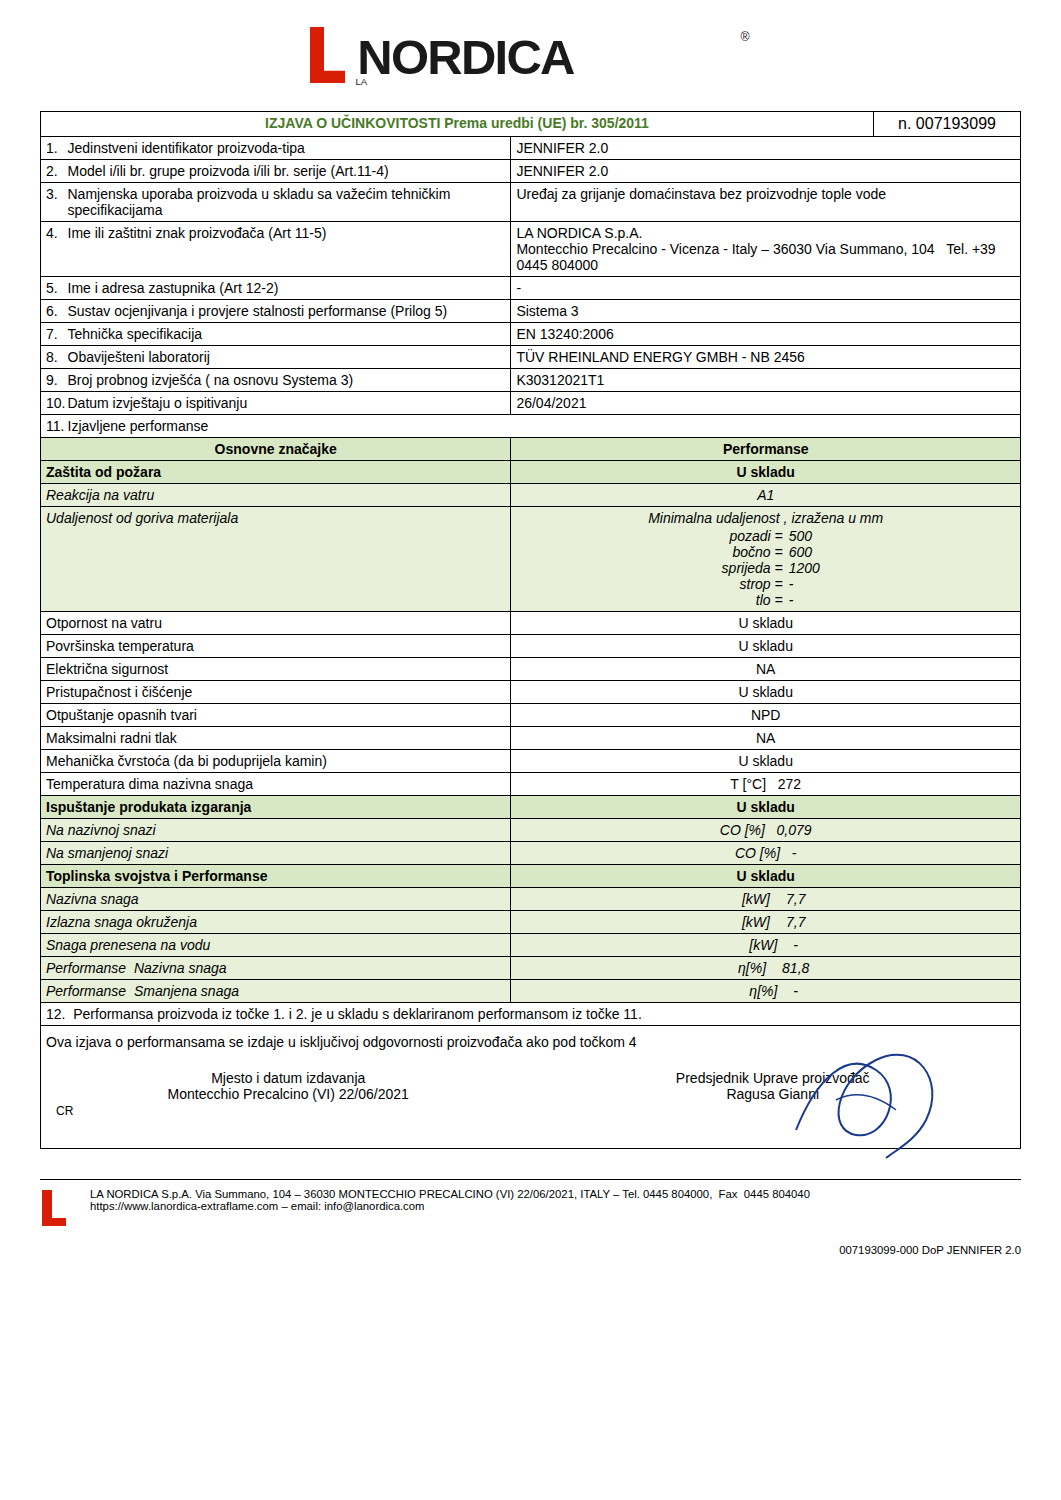NORDICA LA ®
| IZJAVA O UČINKOVITOSTI Prema uredbi (UE) br. 305/2011 | n. 007193099 |
| 1. | Jedinstveni identifikator proizvoda-tipa | JENNIFER 2.0 |
| 2. | Model i/ili br. grupe proizvoda i/ili br. serije (Art.11-4) | JENNIFER 2.0 |
| 3. | Namjenska uporaba proizvoda u skladu sa važećim tehničkim specifikacijama | Uređaj za grijanje domaćinstava bez proizvodnje tople vode |
| 4. | Ime ili zaštitni znak proizvođača (Art 11-5) | LA NORDICA S.p.A. Montecchio Precalcino - Vicenza - Italy – 36030 Via Summano, 104 Tel. +39 0445 804000 |
| 5. | Ime i adresa zastupnika (Art 12-2) | - |
| 6. | Sustav ocjenjivanja i provjere stalnosti performanse (Prilog 5) | Sistema 3 |
| 7. | Tehnička specifikacija | EN 13240:2006 |
| 8. | Obaviješteni laboratorij | TÜV RHEINLAND ENERGY GMBH - NB 2456 |
| 9. | Broj probnog izvješća ( na osnovu Systema 3) | K30312021T1 |
| 10. | Datum izvještaju o ispitivanju | 26/04/2021 |
| 11. | Izjavljene performanse |
| Osnovne značajke | Performanse |
| Zaštita od požara | U skladu |
| Reakcija na vatru | A1 |
| Udaljenost od goriva materijala | Minimalna udaljenost , izražena u mm pozadi = 500 bočno = 600 sprijeda = 1200 strop = - tlo = - |
| Otpornost na vatru | U skladu |
| Površinska temperatura | U skladu |
| Električna sigurnost | NA |
| Pristupačnost i čišćenje | U skladu |
| Otpuštanje opasnih tvari | NPD |
| Maksimalni radni tlak | NA |
| Mehanička čvrstoća (da bi poduprijela kamin) | U skladu |
| Temperatura dima nazivna snaga | T [°C] 272 |
| Ispuštanje produkata izgaranja | U skladu |
| Na nazivnoj snazi | CO [%] 0,079 |
| Na smanjenoj snazi | CO [%] - |
| Toplinska svojstva i Performanse | U skladu |
| Nazivna snaga | [kW] 7,7 |
| Izlazna snaga okruženja | [kW] 7,7 |
| Snaga prenesena na vodu | [kW] - |
| Performanse Nazivna snaga | η[%] 81,8 |
| Performanse Smanjena snaga | η[%] - |
| 12. Performansa proizvoda iz točke 1. i 2. je u skladu s deklariranom performansom iz točke 11. |
Ova izjava o performansama se izdaje u isključivoj odgovornosti proizvođača ako pod točkom 4
Mjesto i datum izdavanja
Montecchio Precalcino (VI) 22/06/2021
Predsjednik Uprave proizvođač
Ragusa Gianni
CR
LA NORDICA S.p.A. Via Summano, 104 – 36030 MONTECCHIO PRECALCINO (VI) 22/06/2021, ITALY – Tel. 0445 804000, Fax 0445 804040
https://www.lanordica-extraflame.com – email: info@lanordica.com
007193099-000 DoP JENNIFER 2.0